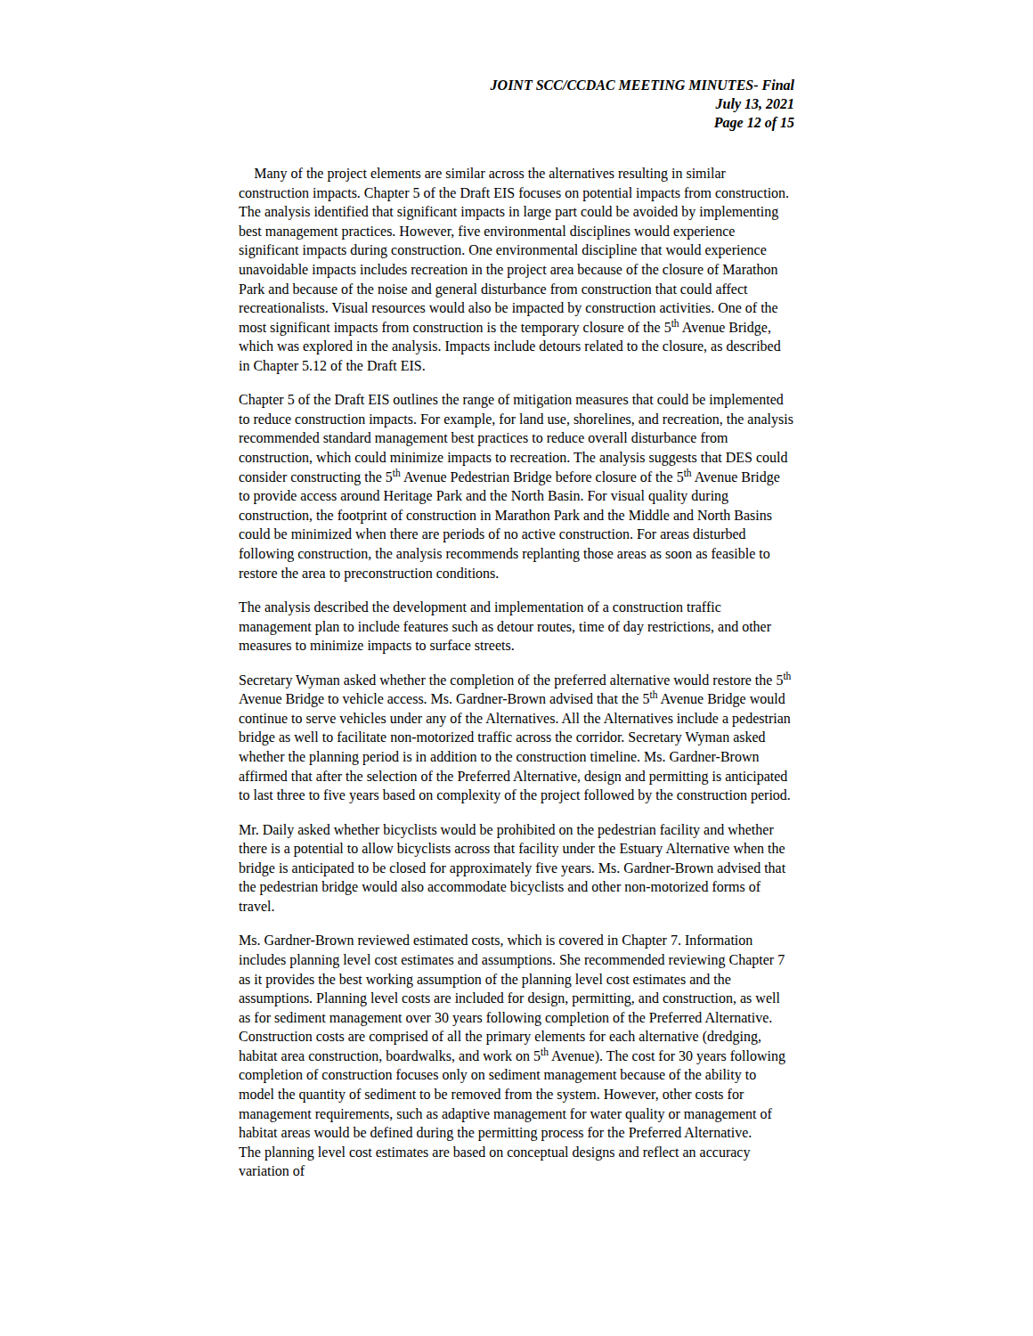JOINT SCC/CCDAC MEETING MINUTES- Final July 13, 2021 Page 12 of 15
Many of the project elements are similar across the alternatives resulting in similar construction impacts. Chapter 5 of the Draft EIS focuses on potential impacts from construction. The analysis identified that significant impacts in large part could be avoided by implementing best management practices. However, five environmental disciplines would experience significant impacts during construction. One environmental discipline that would experience unavoidable impacts includes recreation in the project area because of the closure of Marathon Park and because of the noise and general disturbance from construction that could affect recreationalists. Visual resources would also be impacted by construction activities. One of the most significant impacts from construction is the temporary closure of the 5th Avenue Bridge, which was explored in the analysis. Impacts include detours related to the closure, as described in Chapter 5.12 of the Draft EIS.
Chapter 5 of the Draft EIS outlines the range of mitigation measures that could be implemented to reduce construction impacts. For example, for land use, shorelines, and recreation, the analysis recommended standard management best practices to reduce overall disturbance from construction, which could minimize impacts to recreation. The analysis suggests that DES could consider constructing the 5th Avenue Pedestrian Bridge before closure of the 5th Avenue Bridge to provide access around Heritage Park and the North Basin. For visual quality during construction, the footprint of construction in Marathon Park and the Middle and North Basins could be minimized when there are periods of no active construction. For areas disturbed following construction, the analysis recommends replanting those areas as soon as feasible to restore the area to preconstruction conditions.
The analysis described the development and implementation of a construction traffic management plan to include features such as detour routes, time of day restrictions, and other measures to minimize impacts to surface streets.
Secretary Wyman asked whether the completion of the preferred alternative would restore the 5th Avenue Bridge to vehicle access. Ms. Gardner-Brown advised that the 5th Avenue Bridge would continue to serve vehicles under any of the Alternatives. All the Alternatives include a pedestrian bridge as well to facilitate non-motorized traffic across the corridor. Secretary Wyman asked whether the planning period is in addition to the construction timeline. Ms. Gardner-Brown affirmed that after the selection of the Preferred Alternative, design and permitting is anticipated to last three to five years based on complexity of the project followed by the construction period.
Mr. Daily asked whether bicyclists would be prohibited on the pedestrian facility and whether there is a potential to allow bicyclists across that facility under the Estuary Alternative when the bridge is anticipated to be closed for approximately five years. Ms. Gardner-Brown advised that the pedestrian bridge would also accommodate bicyclists and other non-motorized forms of travel.
Ms. Gardner-Brown reviewed estimated costs, which is covered in Chapter 7. Information includes planning level cost estimates and assumptions. She recommended reviewing Chapter 7 as it provides the best working assumption of the planning level cost estimates and the assumptions. Planning level costs are included for design, permitting, and construction, as well as for sediment management over 30 years following completion of the Preferred Alternative. Construction costs are comprised of all the primary elements for each alternative (dredging, habitat area construction, boardwalks, and work on 5th Avenue). The cost for 30 years following completion of construction focuses only on sediment management because of the ability to model the quantity of sediment to be removed from the system. However, other costs for management requirements, such as adaptive management for water quality or management of habitat areas would be defined during the permitting process for the Preferred Alternative.
The planning level cost estimates are based on conceptual designs and reflect an accuracy variation of